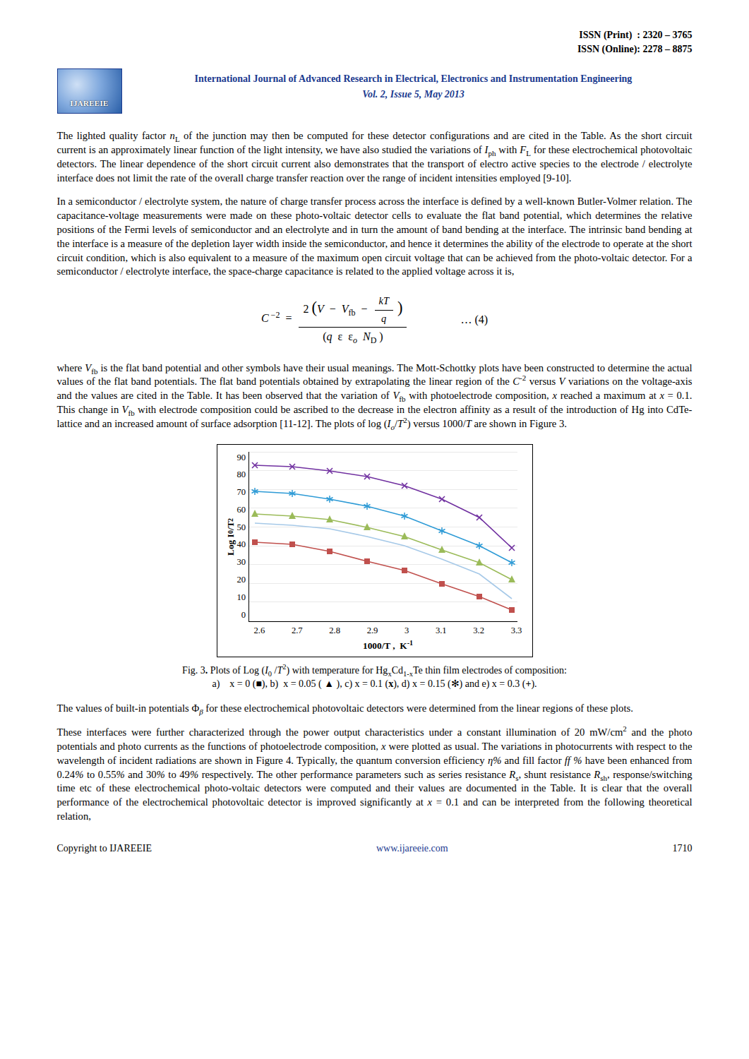ISSN (Print) : 2320 – 3765
ISSN (Online): 2278 – 8875
International Journal of Advanced Research in Electrical, Electronics and Instrumentation Engineering Vol. 2, Issue 5, May 2013
The lighted quality factor nL of the junction may then be computed for these detector configurations and are cited in the Table. As the short circuit current is an approximately linear function of the light intensity, we have also studied the variations of Iph with FL for these electrochemical photovoltaic detectors. The linear dependence of the short circuit current also demonstrates that the transport of electro active species to the electrode / electrolyte interface does not limit the rate of the overall charge transfer reaction over the range of incident intensities employed [9-10].
In a semiconductor / electrolyte system, the nature of charge transfer process across the interface is defined by a well-known Butler-Volmer relation. The capacitance-voltage measurements were made on these photo-voltaic detector cells to evaluate the flat band potential, which determines the relative positions of the Fermi levels of semiconductor and an electrolyte and in turn the amount of band bending at the interface. The intrinsic band bending at the interface is a measure of the depletion layer width inside the semiconductor, and hence it determines the ability of the electrode to operate at the short circuit condition, which is also equivalent to a measure of the maximum open circuit voltage that can be achieved from the photo-voltaic detector. For a semiconductor / electrolyte interface, the space-charge capacitance is related to the applied voltage across it is,
C −2 = 2 (V − Vfb − kT q ) (q ε εo ND ) … (4)
where Vfb is the flat band potential and other symbols have their usual meanings. The Mott-Schottky plots have been constructed to determine the actual values of the flat band potentials. The flat band potentials obtained by extrapolating the linear region of the C-2 versus V variations on the voltage-axis and the values are cited in the Table. It has been observed that the variation of Vfb with photoelectrode composition, x reached a maximum at x = 0.1. This change in Vfb with electrode composition could be ascribed to the decrease in the electron affinity as a result of the introduction of Hg into CdTe-lattice and an increased amount of surface adsorption [11-12]. The plots of log (Io/T2) versus 1000/T are shown in Figure 3.
Log I0/T2
90 80 70 60 50 40 30 20 10 0
2.62.72.82.933.13.23.3
1000/T , K-1
Fig. 3. Plots of Log (I0 /T2) with temperature for HgxCd1-xTe thin film electrodes of composition: a) x = 0 (■), b) x = 0.05 ( ▲ ), c) x = 0.1 (x), d) x = 0.15 (✻) and e) x = 0.3 (+).
The values of built-in potentials Φβ for these electrochemical photovoltaic detectors were determined from the linear regions of these plots.
These interfaces were further characterized through the power output characteristics under a constant illumination of 20 mW/cm2 and the photo potentials and photo currents as the functions of photoelectrode composition, x were plotted as usual. The variations in photocurrents with respect to the wavelength of incident radiations are shown in Figure 4. Typically, the quantum conversion efficiency η% and fill factor ff % have been enhanced from 0.24% to 0.55% and 30% to 49% respectively. The other performance parameters such as series resistance Rs, shunt resistance Rsh, response/switching time etc of these electrochemical photo-voltaic detectors were computed and their values are documented in the Table. It is clear that the overall performance of the electrochemical photovoltaic detector is improved significantly at x = 0.1 and can be interpreted from the following theoretical relation,
Copyright to IJAREEIE www.ijareeie.com 1710